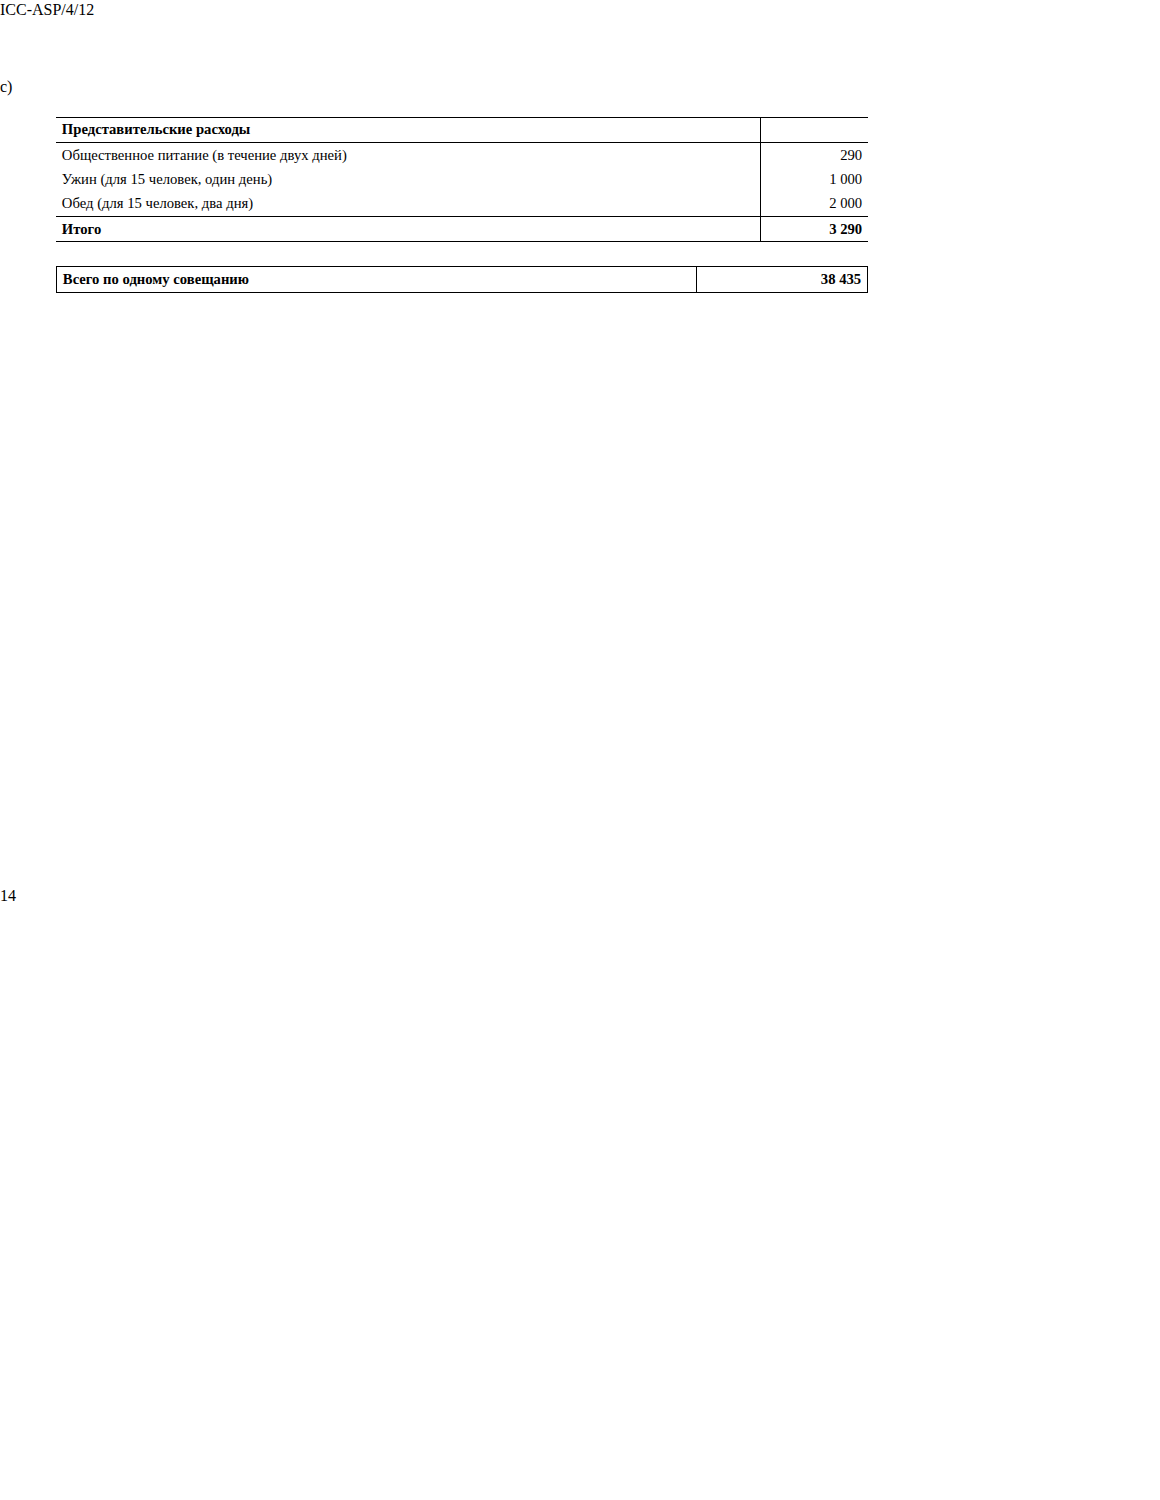ICC-ASP/4/12
c)
| Представительские расходы | |
| --- | --- |
| Общественное питание (в течение двух дней) | 290 |
| Ужин (для 15 человек, один день) | 1 000 |
| Обед (для 15 человек, два дня) | 2 000 |
| Итого | 3 290 |
| Всего по одному совещанию | 38 435 |
14